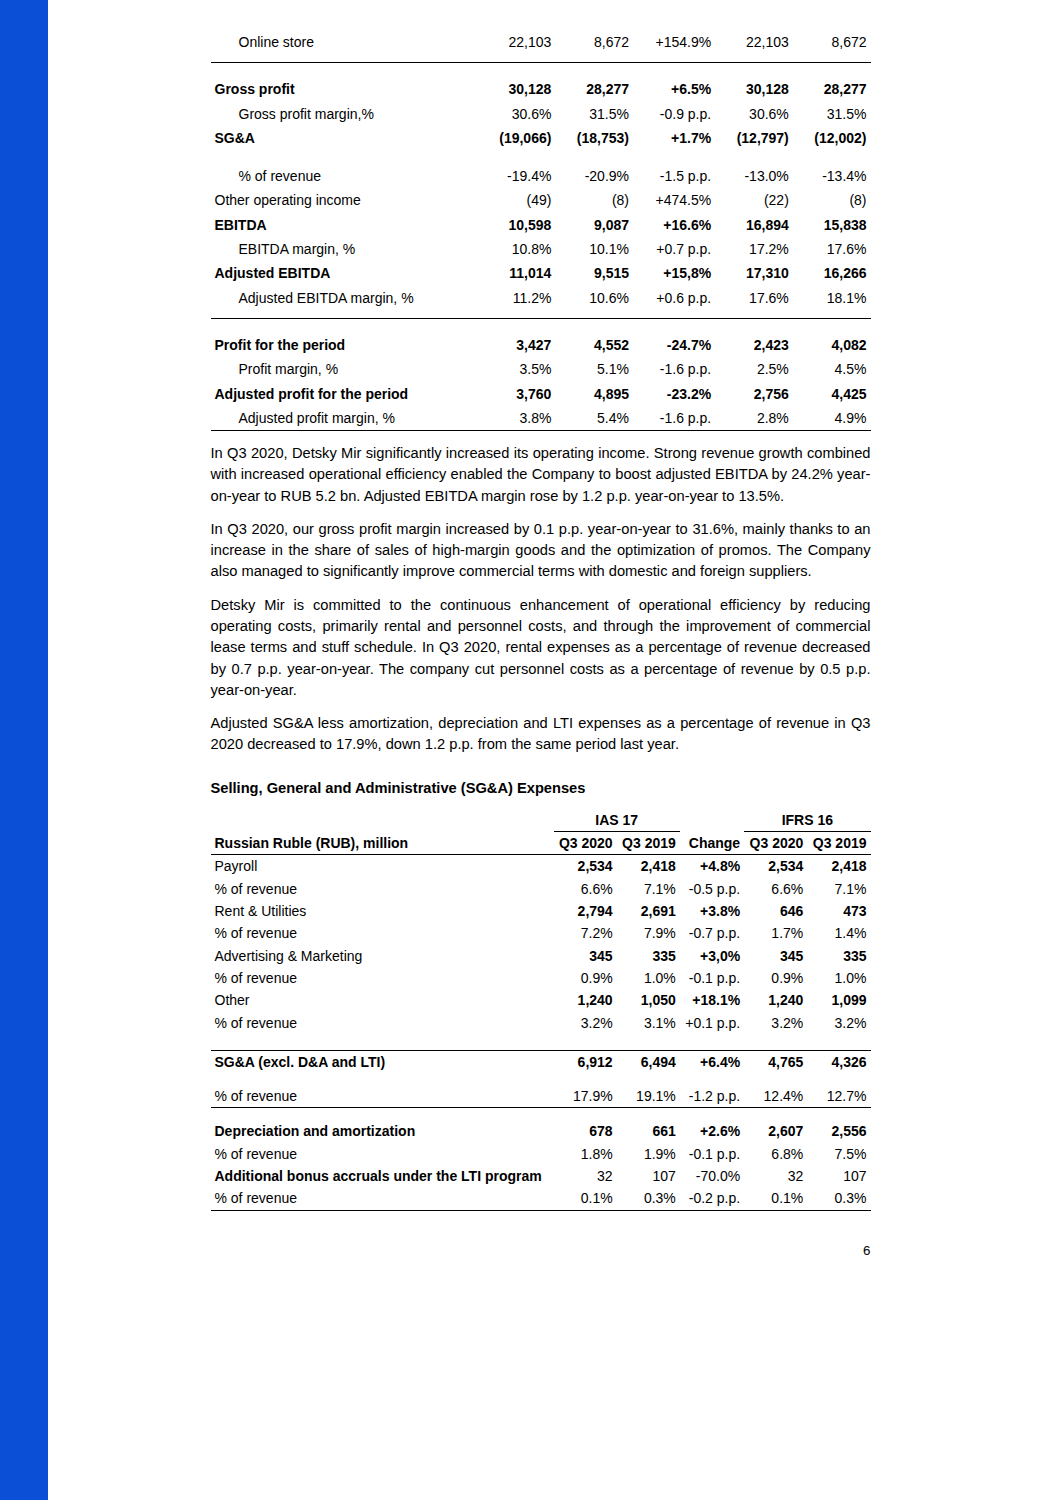| Online store | 22,103 | 8,672 | +154.9% | 22,103 | 8,672 |
| Gross profit | 30,128 | 28,277 | +6.5% | 30,128 | 28,277 |
| Gross profit margin,% | 30.6% | 31.5% | -0.9 p.p. | 30.6% | 31.5% |
| SG&A | (19,066) | (18,753) | +1.7% | (12,797) | (12,002) |
| % of revenue | -19.4% | -20.9% | -1.5 p.p. | -13.0% | -13.4% |
| Other operating income | (49) | (8) | +474.5% | (22) | (8) |
| EBITDA | 10,598 | 9,087 | +16.6% | 16,894 | 15,838 |
| EBITDA margin, % | 10.8% | 10.1% | +0.7 p.p. | 17.2% | 17.6% |
| Adjusted EBITDA | 11,014 | 9,515 | +15,8% | 17,310 | 16,266 |
| Adjusted EBITDA margin, % | 11.2% | 10.6% | +0.6 p.p. | 17.6% | 18.1% |
| Profit for the period | 3,427 | 4,552 | -24.7% | 2,423 | 4,082 |
| Profit margin, % | 3.5% | 5.1% | -1.6 p.p. | 2.5% | 4.5% |
| Adjusted profit for the period | 3,760 | 4,895 | -23.2% | 2,756 | 4,425 |
| Adjusted profit margin, % | 3.8% | 5.4% | -1.6 p.p. | 2.8% | 4.9% |
In Q3 2020, Detsky Mir significantly increased its operating income. Strong revenue growth combined with increased operational efficiency enabled the Company to boost adjusted EBITDA by 24.2% year-on-year to RUB 5.2 bn. Adjusted EBITDA margin rose by 1.2 p.p. year-on-year to 13.5%.
In Q3 2020, our gross profit margin increased by 0.1 p.p. year-on-year to 31.6%, mainly thanks to an increase in the share of sales of high-margin goods and the optimization of promos. The Company also managed to significantly improve commercial terms with domestic and foreign suppliers.
Detsky Mir is committed to the continuous enhancement of operational efficiency by reducing operating costs, primarily rental and personnel costs, and through the improvement of commercial lease terms and stuff schedule. In Q3 2020, rental expenses as a percentage of revenue decreased by 0.7 p.p. year-on-year. The company cut personnel costs as a percentage of revenue by 0.5 p.p. year-on-year.
Adjusted SG&A less amortization, depreciation and LTI expenses as a percentage of revenue in Q3 2020 decreased to 17.9%, down 1.2 p.p. from the same period last year.
Selling, General and Administrative (SG&A) Expenses
| | IAS 17 | | IFRS 16 |
| Russian Ruble (RUB), million | Q3 2020 | Q3 2019 | Change | Q3 2020 | Q3 2019 |
| Payroll | 2,534 | 2,418 | +4.8% | 2,534 | 2,418 |
| % of revenue | 6.6% | 7.1% | -0.5 p.p. | 6.6% | 7.1% |
| Rent & Utilities | 2,794 | 2,691 | +3.8% | 646 | 473 |
| % of revenue | 7.2% | 7.9% | -0.7 p.p. | 1.7% | 1.4% |
| Advertising & Marketing | 345 | 335 | +3,0% | 345 | 335 |
| % of revenue | 0.9% | 1.0% | -0.1 p.p. | 0.9% | 1.0% |
| Other | 1,240 | 1,050 | +18.1% | 1,240 | 1,099 |
| % of revenue | 3.2% | 3.1% | +0.1 p.p. | 3.2% | 3.2% |
| SG&A (excl. D&A and LTI) | 6,912 | 6,494 | +6.4% | 4,765 | 4,326 |
| % of revenue | 17.9% | 19.1% | -1.2 p.p. | 12.4% | 12.7% |
| Depreciation and amortization | 678 | 661 | +2.6% | 2,607 | 2,556 |
| % of revenue | 1.8% | 1.9% | -0.1 p.p. | 6.8% | 7.5% |
| Additional bonus accruals under the LTI program | 32 | 107 | -70.0% | 32 | 107 |
| % of revenue | 0.1% | 0.3% | -0.2 p.p. | 0.1% | 0.3% |
6